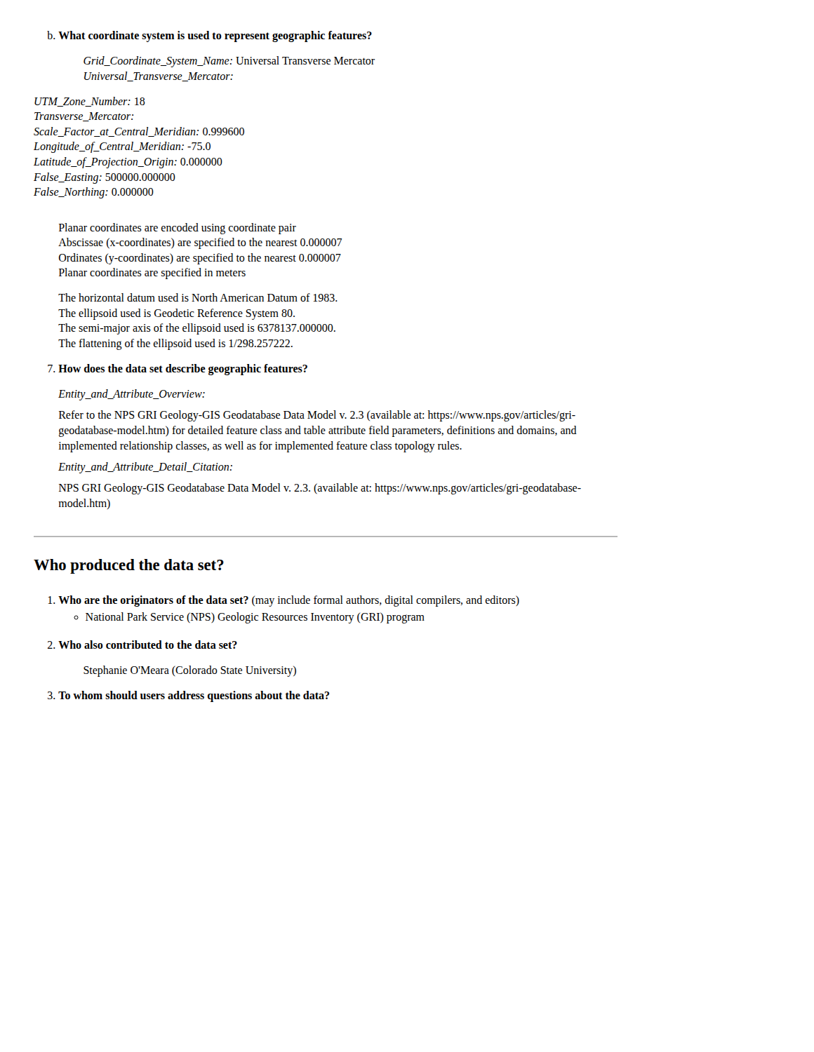What coordinate system is used to represent geographic features?
Grid_Coordinate_System_Name: Universal Transverse Mercator
Universal_Transverse_Mercator:
UTM_Zone_Number: 18
Transverse_Mercator:
Scale_Factor_at_Central_Meridian: 0.999600
Longitude_of_Central_Meridian: -75.0
Latitude_of_Projection_Origin: 0.000000
False_Easting: 500000.000000
False_Northing: 0.000000
Planar coordinates are encoded using coordinate pair
Abscissae (x-coordinates) are specified to the nearest 0.000007
Ordinates (y-coordinates) are specified to the nearest 0.000007
Planar coordinates are specified in meters
The horizontal datum used is North American Datum of 1983.
The ellipsoid used is Geodetic Reference System 80.
The semi-major axis of the ellipsoid used is 6378137.000000.
The flattening of the ellipsoid used is 1/298.257222.
How does the data set describe geographic features?
Entity_and_Attribute_Overview:
Refer to the NPS GRI Geology-GIS Geodatabase Data Model v. 2.3 (available at: https://www.nps.gov/articles/gri-geodatabase-model.htm) for detailed feature class and table attribute field parameters, definitions and domains, and implemented relationship classes, as well as for implemented feature class topology rules.
Entity_and_Attribute_Detail_Citation:
NPS GRI Geology-GIS Geodatabase Data Model v. 2.3. (available at: https://www.nps.gov/articles/gri-geodatabase-model.htm)
Who produced the data set?
Who are the originators of the data set? (may include formal authors, digital compilers, and editors)
National Park Service (NPS) Geologic Resources Inventory (GRI) program
Who also contributed to the data set?
Stephanie O'Meara (Colorado State University)
To whom should users address questions about the data?